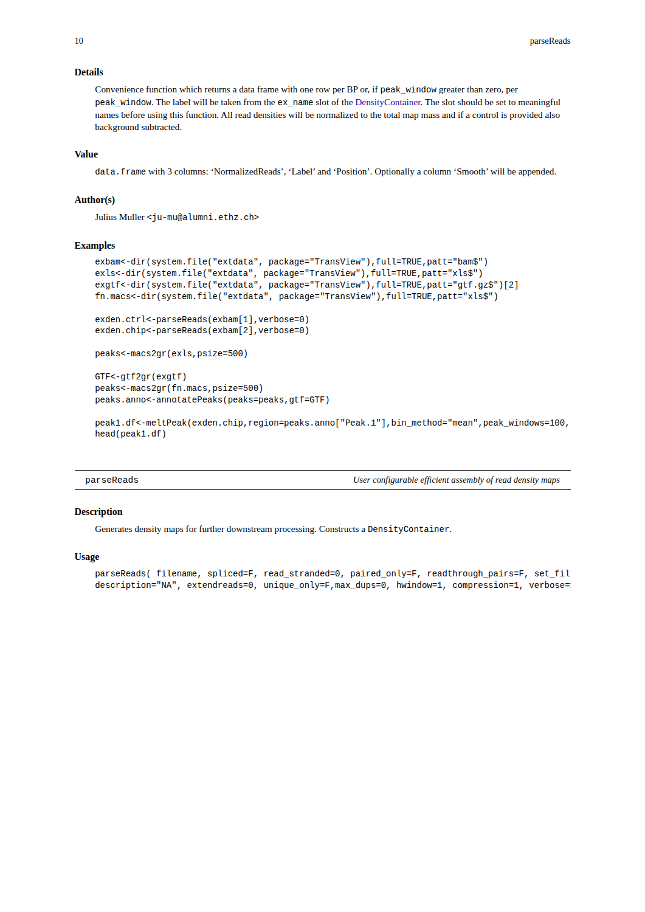10 parseReads
Details
Convenience function which returns a data frame with one row per BP or, if peak_window greater than zero, per peak_window. The label will be taken from the ex_name slot of the DensityContainer. The slot should be set to meaningful names before using this function. All read densities will be normalized to the total map mass and if a control is provided also background subtracted.
Value
data.frame with 3 columns: ‘NormalizedReads’, ‘Label’ and ‘Position’. Optionally a column ‘Smooth’ will be appended.
Author(s)
Julius Muller <ju-mu@alumni.ethz.ch>
Examples
exbam<-dir(system.file("extdata", package="TransView"),full=TRUE,patt="bam$")
exls<-dir(system.file("extdata", package="TransView"),full=TRUE,patt="xls$")
exgtf<-dir(system.file("extdata", package="TransView"),full=TRUE,patt="gtf.gz$")[2]
fn.macs<-dir(system.file("extdata", package="TransView"),full=TRUE,patt="xls$")

exden.ctrl<-parseReads(exbam[1],verbose=0)
exden.chip<-parseReads(exbam[2],verbose=0)

peaks<-macs2gr(exls,psize=500)

GTF<-gtf2gr(exgtf)
peaks<-macs2gr(fn.macs,psize=500)
peaks.anno<-annotatePeaks(peaks=peaks,gtf=GTF)

peak1.df<-meltPeak(exden.chip,region=peaks.anno["Peak.1"],bin_method="mean",peak_windows=100,rpm=TRUE)
head(peak1.df)
parseReads User configurable efficient assembly of read density maps
Description
Generates density maps for further downstream processing. Constructs a DensityContainer.
Usage
parseReads( filename, spliced=F, read_stranded=0, paired_only=F, readthrough_pairs=F, set_filter=N
description="NA", extendreads=0, unique_only=F,max_dups=0, hwindow=1, compression=1, verbose=1 )